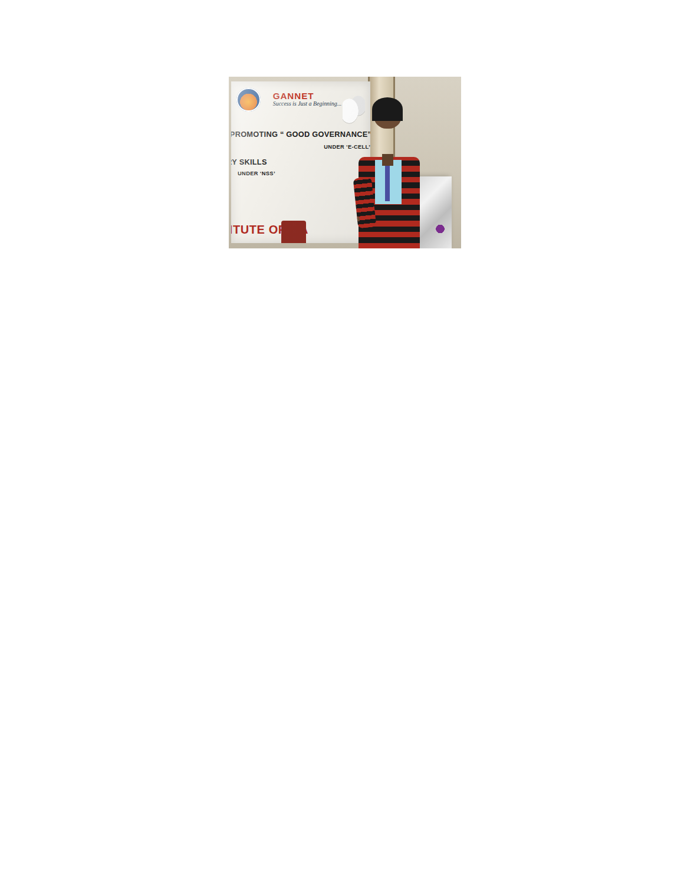GANNET
Success is Just a Beginning...
N PROMOTING “ GOOD GOVERNANCE”
UNDER ‘E-CELL’
RY SKILLS
UNDER ‘NSS’
TITUTE OF MA
Photograph of a student speaker at a podium in front of a banner reading “…N PROMOTING ‘GOOD GOVERNANCE’ — UNDER ‘E-CELL’”, “…RY SKILLS — UNDER ‘NSS’”, with the GANNET logo and the tagline “Success is Just a Beginning…” and partially visible text “…TITUTE OF MA…”.